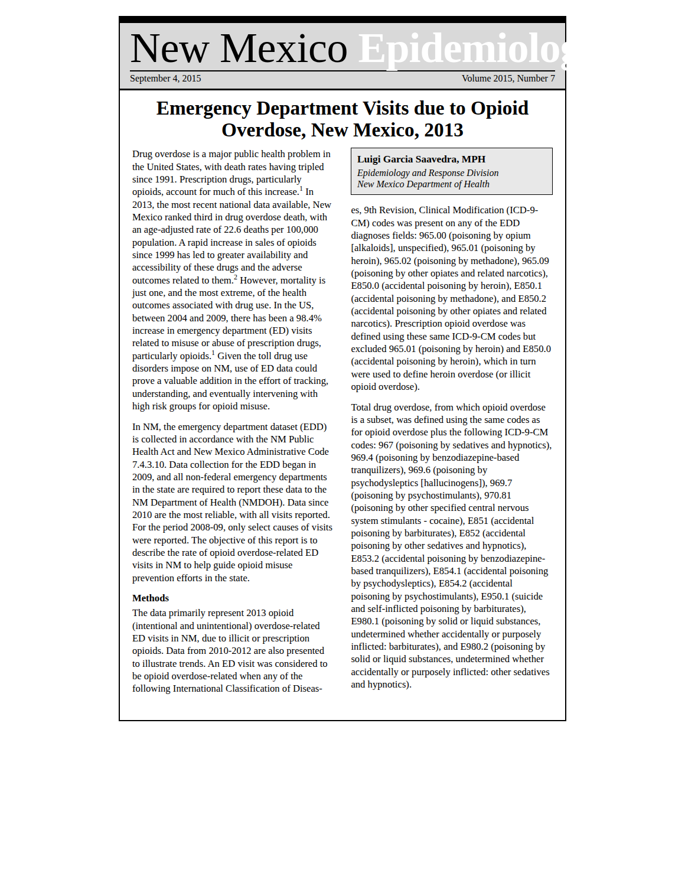New Mexico Epidemiology
September 4, 2015 Volume 2015, Number 7
Emergency Department Visits due to Opioid Overdose, New Mexico, 2013
Drug overdose is a major public health problem in the United States, with death rates having tripled since 1991. Prescription drugs, particularly opioids, account for much of this increase.1 In 2013, the most recent national data available, New Mexico ranked third in drug overdose death, with an age-adjusted rate of 22.6 deaths per 100,000 population. A rapid increase in sales of opioids since 1999 has led to greater availability and accessibility of these drugs and the adverse outcomes related to them.2 However, mortality is just one, and the most extreme, of the health outcomes associated with drug use. In the US, between 2004 and 2009, there has been a 98.4% increase in emergency department (ED) visits related to misuse or abuse of prescription drugs, particularly opioids.1 Given the toll drug use disorders impose on NM, use of ED data could prove a valuable addition in the effort of tracking, understanding, and eventually intervening with high risk groups for opioid misuse.
In NM, the emergency department dataset (EDD) is collected in accordance with the NM Public Health Act and New Mexico Administrative Code 7.4.3.10. Data collection for the EDD began in 2009, and all non-federal emergency departments in the state are required to report these data to the NM Department of Health (NMDOH). Data since 2010 are the most reliable, with all visits reported. For the period 2008-09, only select causes of visits were reported. The objective of this report is to describe the rate of opioid overdose-related ED visits in NM to help guide opioid misuse prevention efforts in the state.
Methods
The data primarily represent 2013 opioid (intentional and unintentional) overdose-related ED visits in NM, due to illicit or prescription opioids. Data from 2010-2012 are also presented to illustrate trends. An ED visit was considered to be opioid overdose-related when any of the following International Classification of Diseas-
Luigi Garcia Saavedra, MPH
Epidemiology and Response Division
New Mexico Department of Health
es, 9th Revision, Clinical Modification (ICD-9-CM) codes was present on any of the EDD diagnoses fields: 965.00 (poisoning by opium [alkaloids], unspecified), 965.01 (poisoning by heroin), 965.02 (poisoning by methadone), 965.09 (poisoning by other opiates and related narcotics), E850.0 (accidental poisoning by heroin), E850.1 (accidental poisoning by methadone), and E850.2 (accidental poisoning by other opiates and related narcotics). Prescription opioid overdose was defined using these same ICD-9-CM codes but excluded 965.01 (poisoning by heroin) and E850.0 (accidental poisoning by heroin), which in turn were used to define heroin overdose (or illicit opioid overdose).
Total drug overdose, from which opioid overdose is a subset, was defined using the same codes as for opioid overdose plus the following ICD-9-CM codes: 967 (poisoning by sedatives and hypnotics), 969.4 (poisoning by benzodiazepine-based tranquilizers), 969.6 (poisoning by psychodysleptics [hallucinogens]), 969.7 (poisoning by psychostimulants), 970.81 (poisoning by other specified central nervous system stimulants - cocaine), E851 (accidental poisoning by barbiturates), E852 (accidental poisoning by other sedatives and hypnotics), E853.2 (accidental poisoning by benzodiazepine-based tranquilizers), E854.1 (accidental poisoning by psychodysleptics), E854.2 (accidental poisoning by psychostimulants), E950.1 (suicide and self-inflicted poisoning by barbiturates), E980.1 (poisoning by solid or liquid substances, undetermined whether accidentally or purposely inflicted: barbiturates), and E980.2 (poisoning by solid or liquid substances, undetermined whether accidentally or purposely inflicted: other sedatives and hypnotics).